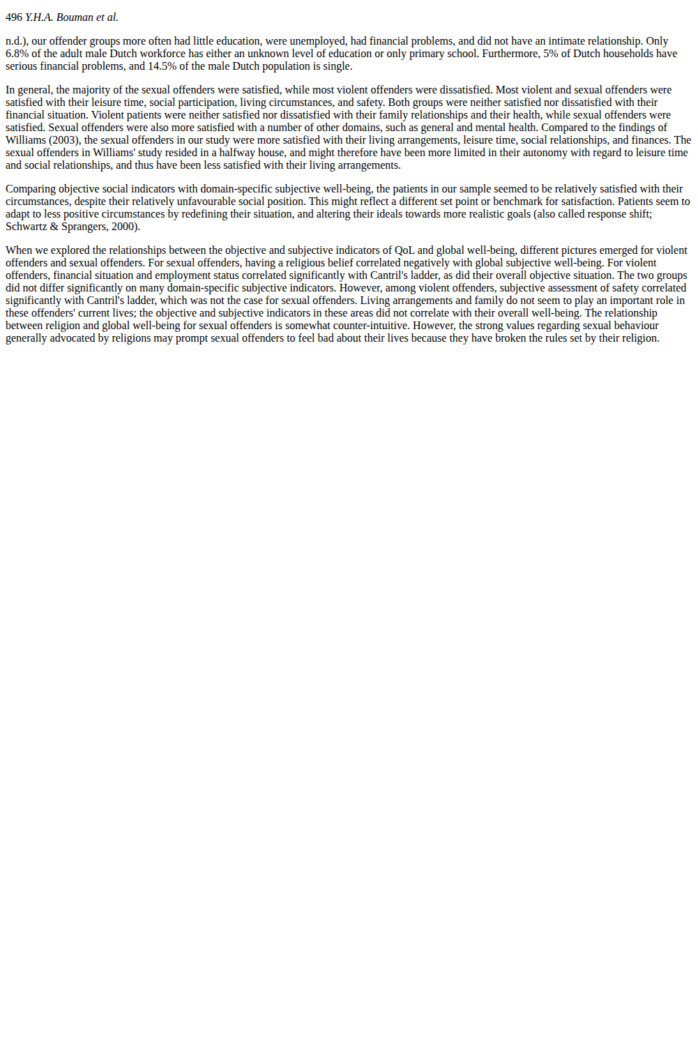496 Y.H.A. Bouman et al.
n.d.), our offender groups more often had little education, were unemployed, had financial problems, and did not have an intimate relationship. Only 6.8% of the adult male Dutch workforce has either an unknown level of education or only primary school. Furthermore, 5% of Dutch households have serious financial problems, and 14.5% of the male Dutch population is single.
In general, the majority of the sexual offenders were satisfied, while most violent offenders were dissatisfied. Most violent and sexual offenders were satisfied with their leisure time, social participation, living circumstances, and safety. Both groups were neither satisfied nor dissatisfied with their financial situation. Violent patients were neither satisfied nor dissatisfied with their family relationships and their health, while sexual offenders were satisfied. Sexual offenders were also more satisfied with a number of other domains, such as general and mental health. Compared to the findings of Williams (2003), the sexual offenders in our study were more satisfied with their living arrangements, leisure time, social relationships, and finances. The sexual offenders in Williams' study resided in a halfway house, and might therefore have been more limited in their autonomy with regard to leisure time and social relationships, and thus have been less satisfied with their living arrangements.
Comparing objective social indicators with domain-specific subjective well-being, the patients in our sample seemed to be relatively satisfied with their circumstances, despite their relatively unfavourable social position. This might reflect a different set point or benchmark for satisfaction. Patients seem to adapt to less positive circumstances by redefining their situation, and altering their ideals towards more realistic goals (also called response shift; Schwartz & Sprangers, 2000).
When we explored the relationships between the objective and subjective indicators of QoL and global well-being, different pictures emerged for violent offenders and sexual offenders. For sexual offenders, having a religious belief correlated negatively with global subjective well-being. For violent offenders, financial situation and employment status correlated significantly with Cantril's ladder, as did their overall objective situation. The two groups did not differ significantly on many domain-specific subjective indicators. However, among violent offenders, subjective assessment of safety correlated significantly with Cantril's ladder, which was not the case for sexual offenders. Living arrangements and family do not seem to play an important role in these offenders' current lives; the objective and subjective indicators in these areas did not correlate with their overall well-being. The relationship between religion and global well-being for sexual offenders is somewhat counter-intuitive. However, the strong values regarding sexual behaviour generally advocated by religions may prompt sexual offenders to feel bad about their lives because they have broken the rules set by their religion.